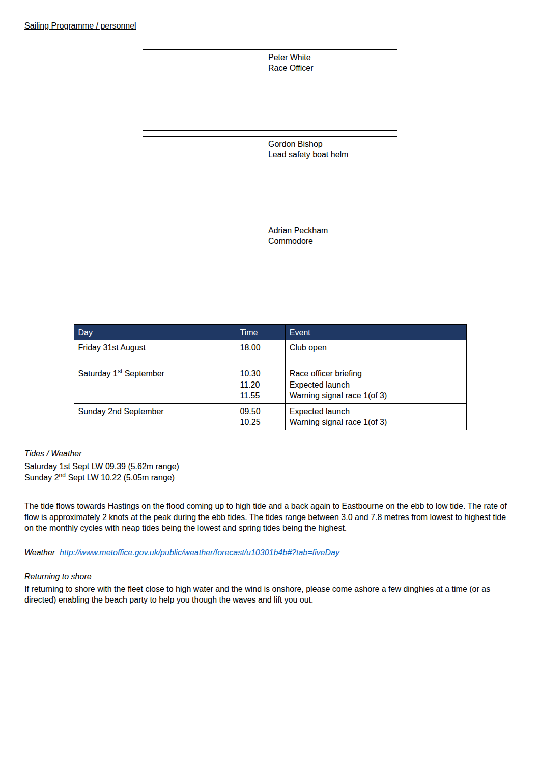Sailing Programme / personnel
| | Peter White Race Officer |
| | Gordon Bishop Lead safety boat helm |
| | Adrian Peckham Commodore |
| Day | Time | Event |
| --- | --- | --- |
| Friday 31st August | 18.00 | Club open |
| Saturday 1 st September | 10.30 11.20 11.55 | Race officer briefing Expected launch Warning signal race 1(of 3) |
| Sunday 2nd September | 09.50 10.25 | Expected launch Warning signal race 1(of 3) |
Tides / Weather
Saturday 1st Sept LW 09.39 (5.62m range)
Sunday 2nd Sept LW 10.22 (5.05m range)
The tide flows towards Hastings on the flood coming up to high tide and a back again to Eastbourne on the ebb to low tide. The rate of flow is approximately 2 knots at the peak during the ebb tides. The tides range between 3.0 and 7.8 metres from lowest to highest tide on the monthly cycles with neap tides being the lowest and spring tides being the highest.
Weather http://www.metoffice.gov.uk/public/weather/forecast/u10301b4b#?tab=fiveDay
Returning to shore
If returning to shore with the fleet close to high water and the wind is onshore, please come ashore a few dinghies at a time (or as directed) enabling the beach party to help you though the waves and lift you out.